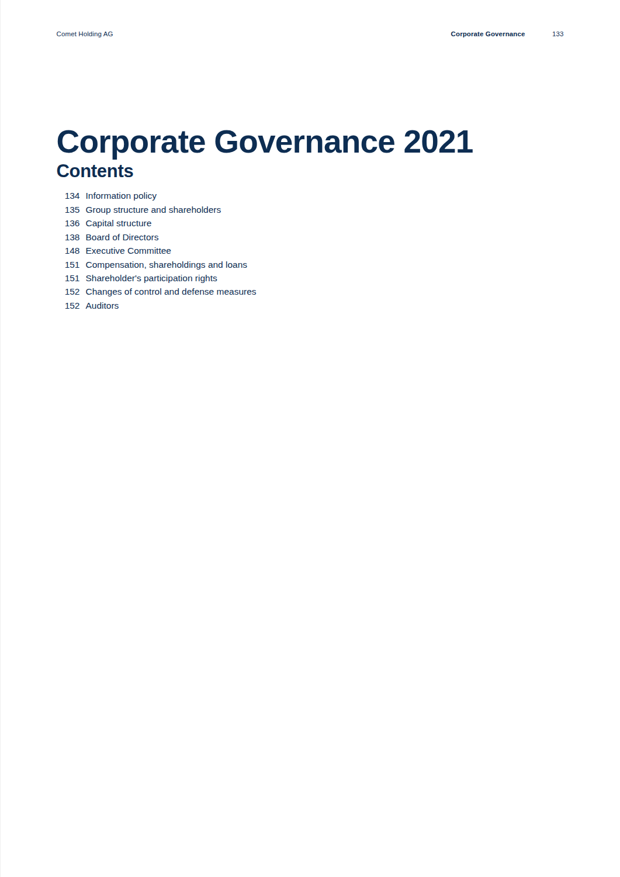Comet Holding AG Corporate Governance 133
Corporate Governance 2021
Contents
134 Information policy
135 Group structure and shareholders
136 Capital structure
138 Board of Directors
148 Executive Committee
151 Compensation, shareholdings and loans
151 Shareholder's participation rights
152 Changes of control and defense measures
152 Auditors